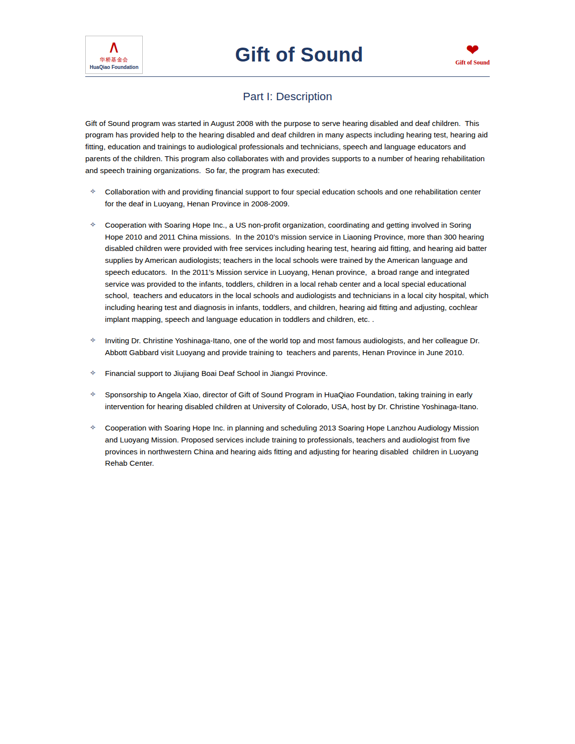∧
华桥基金会
HuaQiao Foundation
Gift of Sound
❤
Gift of Sound
Part I: Description
Gift of Sound program was started in August 2008 with the purpose to serve hearing disabled and deaf children. This program has provided help to the hearing disabled and deaf children in many aspects including hearing test, hearing aid fitting, education and trainings to audiological professionals and technicians, speech and language educators and parents of the children. This program also collaborates with and provides supports to a number of hearing rehabilitation and speech training organizations. So far, the program has executed:
Collaboration with and providing financial support to four special education schools and one rehabilitation center for the deaf in Luoyang, Henan Province in 2008-2009.
Cooperation with Soaring Hope Inc., a US non-profit organization, coordinating and getting involved in Soring Hope 2010 and 2011 China missions. In the 2010’s mission service in Liaoning Province, more than 300 hearing disabled children were provided with free services including hearing test, hearing aid fitting, and hearing aid batter supplies by American audiologists; teachers in the local schools were trained by the American language and speech educators. In the 2011’s Mission service in Luoyang, Henan province, a broad range and integrated service was provided to the infants, toddlers, children in a local rehab center and a local special educational school, teachers and educators in the local schools and audiologists and technicians in a local city hospital, which including hearing test and diagnosis in infants, toddlers, and children, hearing aid fitting and adjusting, cochlear implant mapping, speech and language education in toddlers and children, etc. .
Inviting Dr. Christine Yoshinaga-Itano, one of the world top and most famous audiologists, and her colleague Dr. Abbott Gabbard visit Luoyang and provide training to teachers and parents, Henan Province in June 2010.
Financial support to Jiujiang Boai Deaf School in Jiangxi Province.
Sponsorship to Angela Xiao, director of Gift of Sound Program in HuaQiao Foundation, taking training in early intervention for hearing disabled children at University of Colorado, USA, host by Dr. Christine Yoshinaga-Itano.
Cooperation with Soaring Hope Inc. in planning and scheduling 2013 Soaring Hope Lanzhou Audiology Mission and Luoyang Mission. Proposed services include training to professionals, teachers and audiologist from five provinces in northwestern China and hearing aids fitting and adjusting for hearing disabled children in Luoyang Rehab Center.